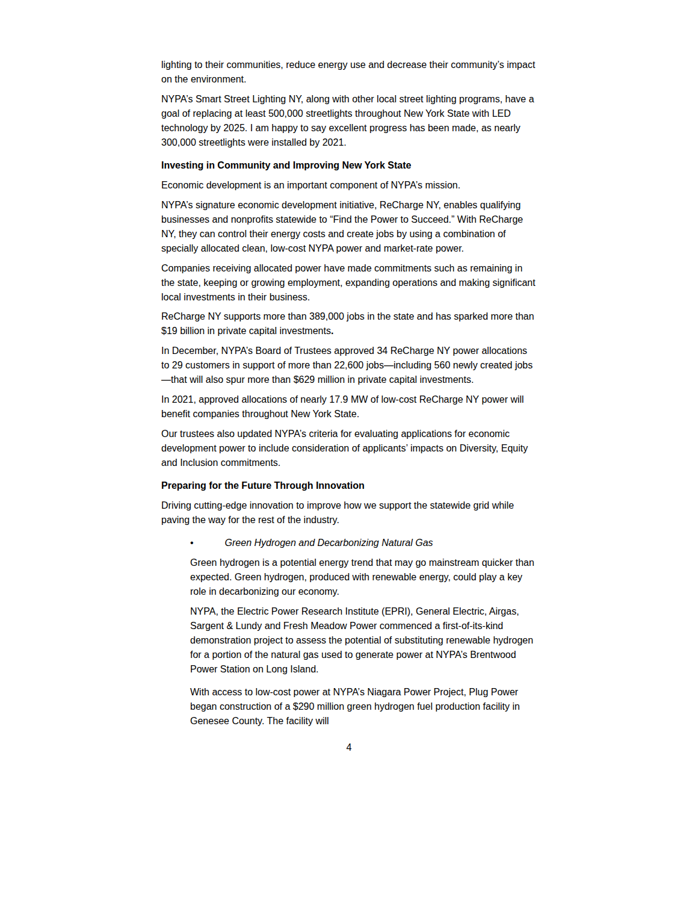lighting to their communities, reduce energy use and decrease their community’s impact on the environment.
NYPA’s Smart Street Lighting NY, along with other local street lighting programs, have a goal of replacing at least 500,000 streetlights throughout New York State with LED technology by 2025. I am happy to say excellent progress has been made, as nearly 300,000 streetlights were installed by 2021.
Investing in Community and Improving New York State
Economic development is an important component of NYPA’s mission.
NYPA’s signature economic development initiative, ReCharge NY, enables qualifying businesses and nonprofits statewide to “Find the Power to Succeed.” With ReCharge NY, they can control their energy costs and create jobs by using a combination of specially allocated clean, low-cost NYPA power and market-rate power.
Companies receiving allocated power have made commitments such as remaining in the state, keeping or growing employment, expanding operations and making significant local investments in their business.
ReCharge NY supports more than 389,000 jobs in the state and has sparked more than $19 billion in private capital investments.
In December, NYPA’s Board of Trustees approved 34 ReCharge NY power allocations to 29 customers in support of more than 22,600 jobs—including 560 newly created jobs—that will also spur more than $629 million in private capital investments.
In 2021, approved allocations of nearly 17.9 MW of low-cost ReCharge NY power will benefit companies throughout New York State.
Our trustees also updated NYPA’s criteria for evaluating applications for economic development power to include consideration of applicants’ impacts on Diversity, Equity and Inclusion commitments.
Preparing for the Future Through Innovation
Driving cutting-edge innovation to improve how we support the statewide grid while paving the way for the rest of the industry.
Green Hydrogen and Decarbonizing Natural Gas
Green hydrogen is a potential energy trend that may go mainstream quicker than expected. Green hydrogen, produced with renewable energy, could play a key role in decarbonizing our economy.
NYPA, the Electric Power Research Institute (EPRI), General Electric, Airgas, Sargent & Lundy and Fresh Meadow Power commenced a first-of-its-kind demonstration project to assess the potential of substituting renewable hydrogen for a portion of the natural gas used to generate power at NYPA’s Brentwood Power Station on Long Island.
With access to low-cost power at NYPA’s Niagara Power Project, Plug Power began construction of a $290 million green hydrogen fuel production facility in Genesee County. The facility will
4